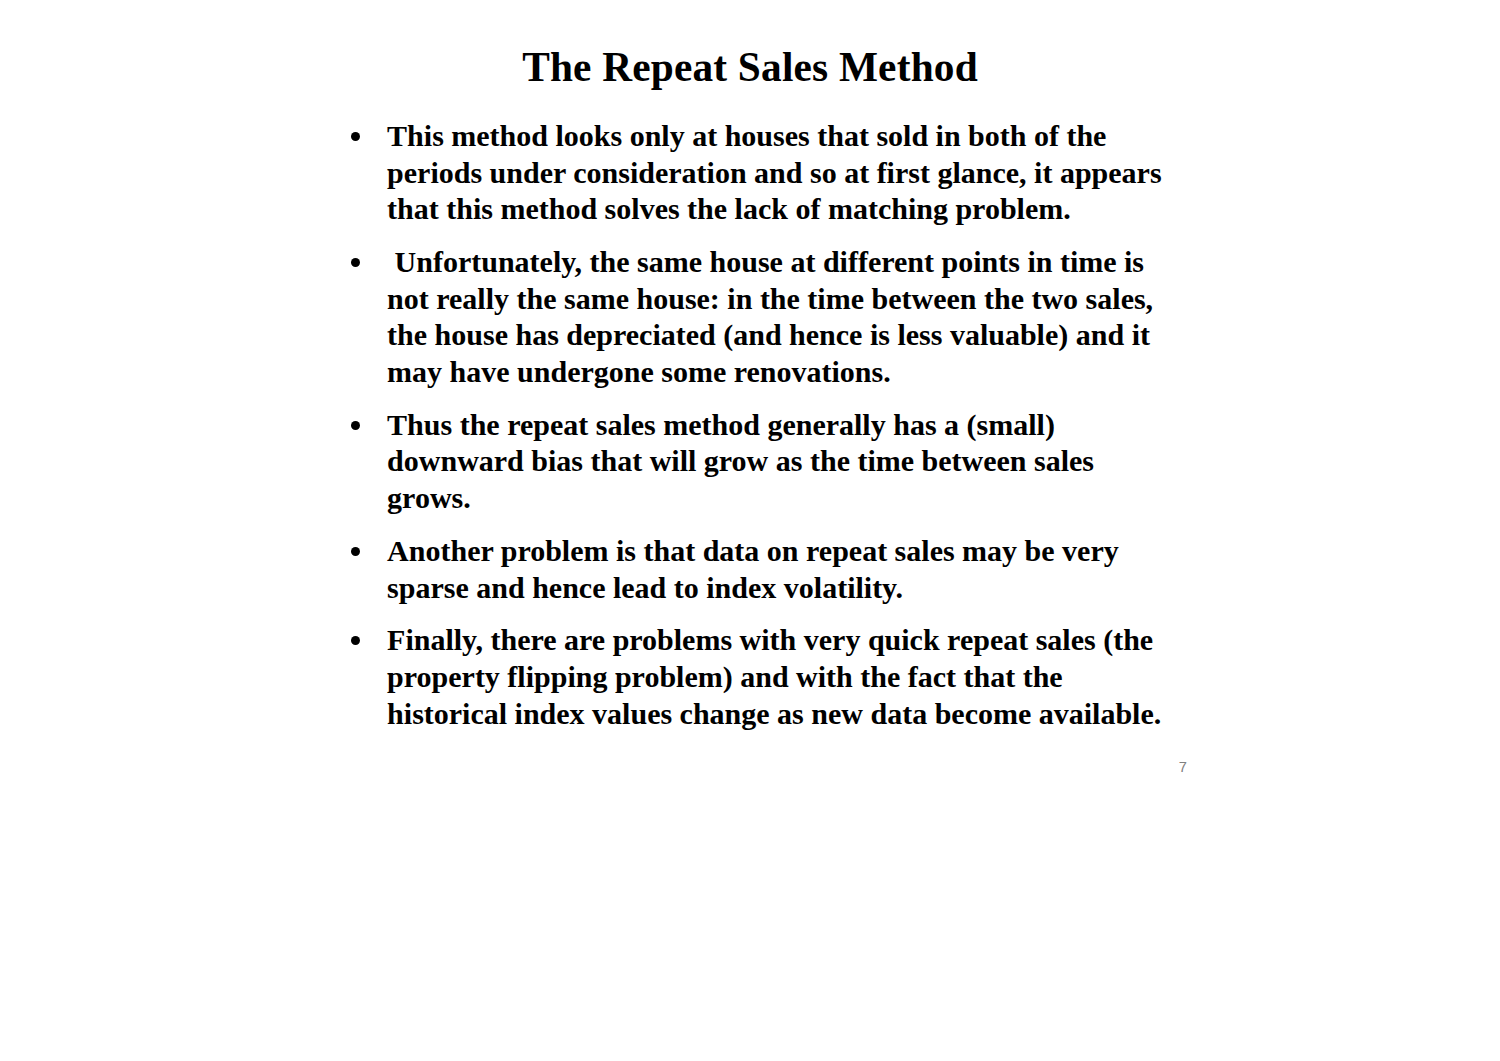The Repeat Sales Method
This method looks only at houses that sold in both of the periods under consideration and so at first glance, it appears that this method solves the lack of matching problem.
Unfortunately, the same house at different points in time is not really the same house: in the time between the two sales, the house has depreciated (and hence is less valuable) and it may have undergone some renovations.
Thus the repeat sales method generally has a (small) downward bias that will grow as the time between sales grows.
Another problem is that data on repeat sales may be very sparse and hence lead to index volatility.
Finally, there are problems with very quick repeat sales (the property flipping problem) and with the fact that the historical index values change as new data become available.
7